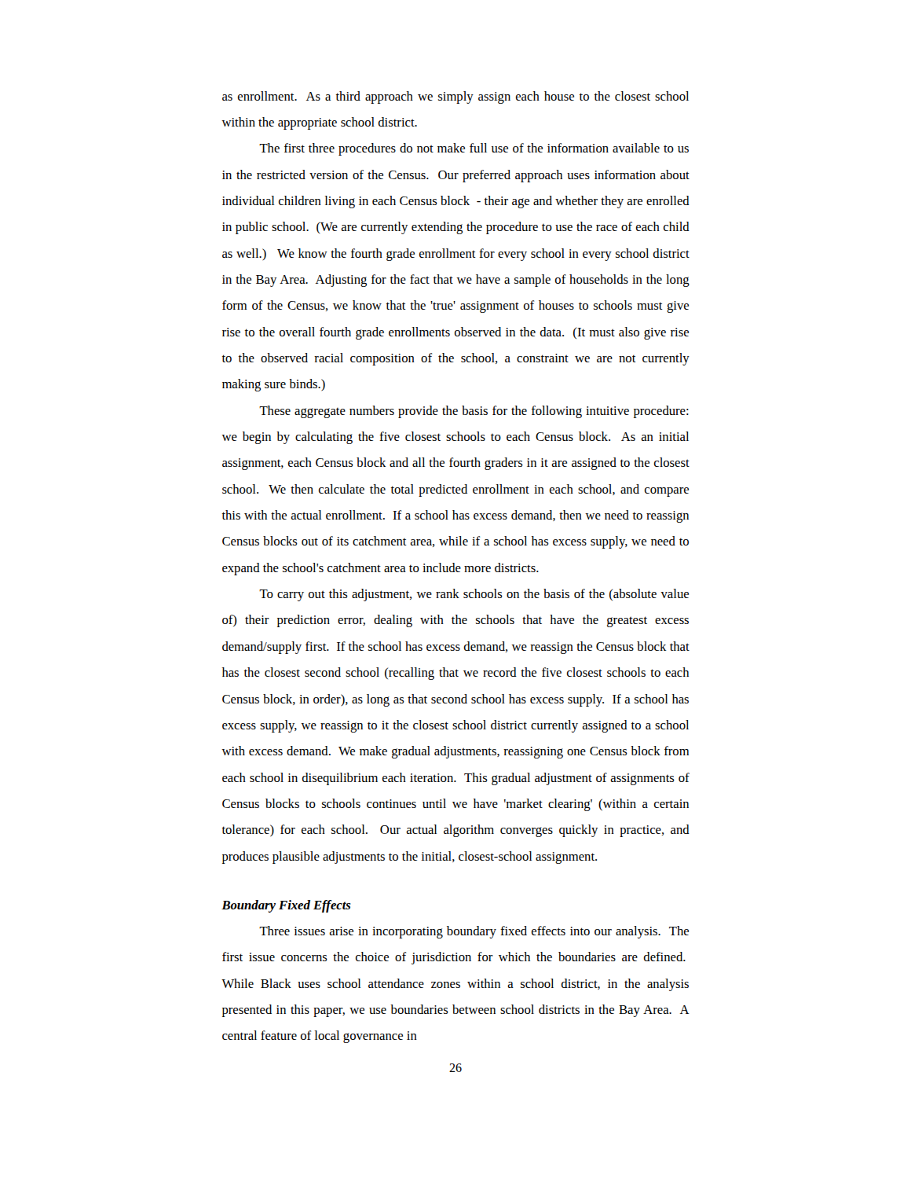as enrollment. As a third approach we simply assign each house to the closest school within the appropriate school district.
The first three procedures do not make full use of the information available to us in the restricted version of the Census. Our preferred approach uses information about individual children living in each Census block - their age and whether they are enrolled in public school. (We are currently extending the procedure to use the race of each child as well.) We know the fourth grade enrollment for every school in every school district in the Bay Area. Adjusting for the fact that we have a sample of households in the long form of the Census, we know that the 'true' assignment of houses to schools must give rise to the overall fourth grade enrollments observed in the data. (It must also give rise to the observed racial composition of the school, a constraint we are not currently making sure binds.)
These aggregate numbers provide the basis for the following intuitive procedure: we begin by calculating the five closest schools to each Census block. As an initial assignment, each Census block and all the fourth graders in it are assigned to the closest school. We then calculate the total predicted enrollment in each school, and compare this with the actual enrollment. If a school has excess demand, then we need to reassign Census blocks out of its catchment area, while if a school has excess supply, we need to expand the school's catchment area to include more districts.
To carry out this adjustment, we rank schools on the basis of the (absolute value of) their prediction error, dealing with the schools that have the greatest excess demand/supply first. If the school has excess demand, we reassign the Census block that has the closest second school (recalling that we record the five closest schools to each Census block, in order), as long as that second school has excess supply. If a school has excess supply, we reassign to it the closest school district currently assigned to a school with excess demand. We make gradual adjustments, reassigning one Census block from each school in disequilibrium each iteration. This gradual adjustment of assignments of Census blocks to schools continues until we have 'market clearing' (within a certain tolerance) for each school. Our actual algorithm converges quickly in practice, and produces plausible adjustments to the initial, closest-school assignment.
Boundary Fixed Effects
Three issues arise in incorporating boundary fixed effects into our analysis. The first issue concerns the choice of jurisdiction for which the boundaries are defined. While Black uses school attendance zones within a school district, in the analysis presented in this paper, we use boundaries between school districts in the Bay Area. A central feature of local governance in
26